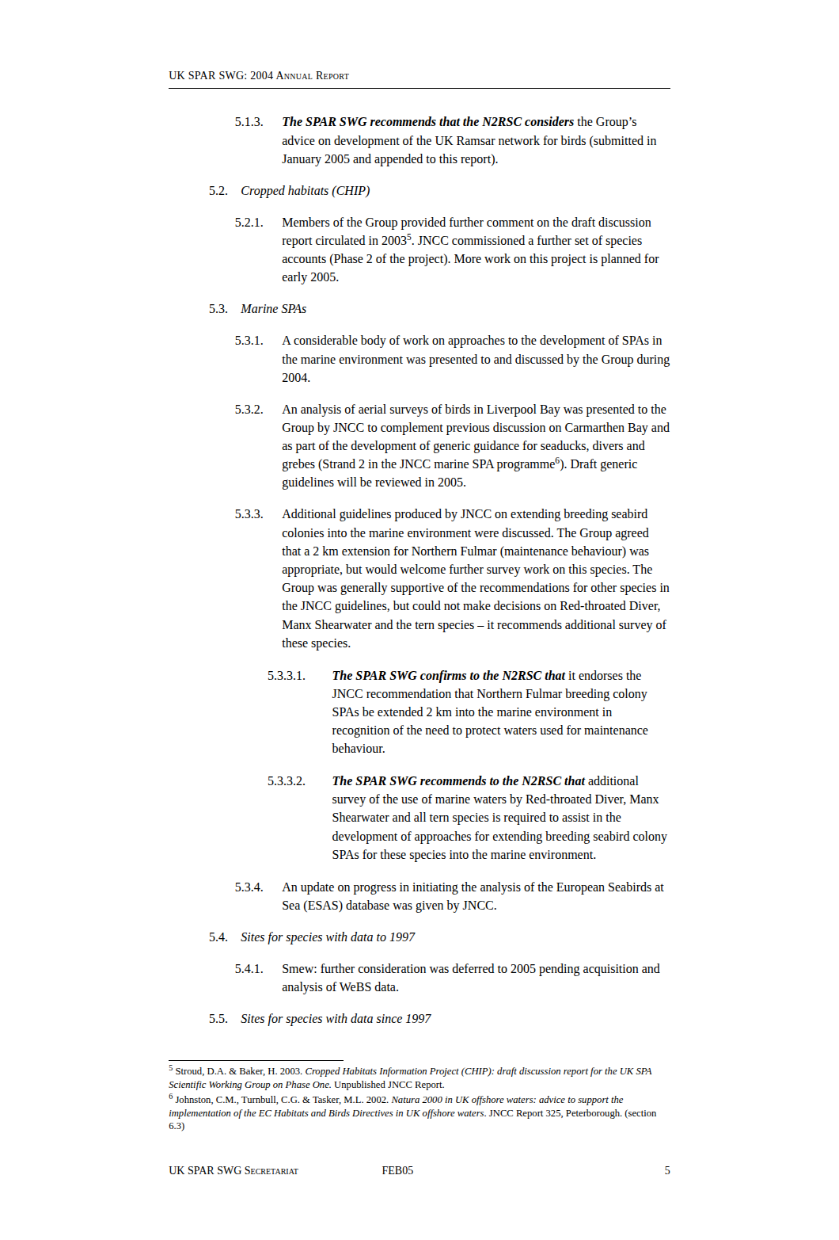UK SPAR SWG: 2004 Annual Report
5.1.3.
The SPAR SWG recommends that the N2RSC considers the Group’s advice on development of the UK Ramsar network for birds (submitted in January 2005 and appended to this report).
5.2.
Cropped habitats (CHIP)
5.2.1.
Members of the Group provided further comment on the draft discussion report circulated in 20035. JNCC commissioned a further set of species accounts (Phase 2 of the project). More work on this project is planned for early 2005.
5.3.
Marine SPAs
5.3.1.
A considerable body of work on approaches to the development of SPAs in the marine environment was presented to and discussed by the Group during 2004.
5.3.2.
An analysis of aerial surveys of birds in Liverpool Bay was presented to the Group by JNCC to complement previous discussion on Carmarthen Bay and as part of the development of generic guidance for seaducks, divers and grebes (Strand 2 in the JNCC marine SPA programme6). Draft generic guidelines will be reviewed in 2005.
5.3.3.
Additional guidelines produced by JNCC on extending breeding seabird colonies into the marine environment were discussed. The Group agreed that a 2 km extension for Northern Fulmar (maintenance behaviour) was appropriate, but would welcome further survey work on this species. The Group was generally supportive of the recommendations for other species in the JNCC guidelines, but could not make decisions on Red-throated Diver, Manx Shearwater and the tern species – it recommends additional survey of these species.
5.3.3.1.
The SPAR SWG confirms to the N2RSC that it endorses the JNCC recommendation that Northern Fulmar breeding colony SPAs be extended 2 km into the marine environment in recognition of the need to protect waters used for maintenance behaviour.
5.3.3.2.
The SPAR SWG recommends to the N2RSC that additional survey of the use of marine waters by Red-throated Diver, Manx Shearwater and all tern species is required to assist in the development of approaches for extending breeding seabird colony SPAs for these species into the marine environment.
5.3.4.
An update on progress in initiating the analysis of the European Seabirds at Sea (ESAS) database was given by JNCC.
5.4.
Sites for species with data to 1997
5.4.1.
Smew: further consideration was deferred to 2005 pending acquisition and analysis of WeBS data.
5.5.
Sites for species with data since 1997
5 Stroud, D.A. & Baker, H. 2003. Cropped Habitats Information Project (CHIP): draft discussion report for the UK SPA Scientific Working Group on Phase One. Unpublished JNCC Report.
6 Johnston, C.M., Turnbull, C.G. & Tasker, M.L. 2002. Natura 2000 in UK offshore waters: advice to support the implementation of the EC Habitats and Birds Directives in UK offshore waters. JNCC Report 325, Peterborough. (section 6.3)
UK SPAR SWG Secretariat
FEB05
5